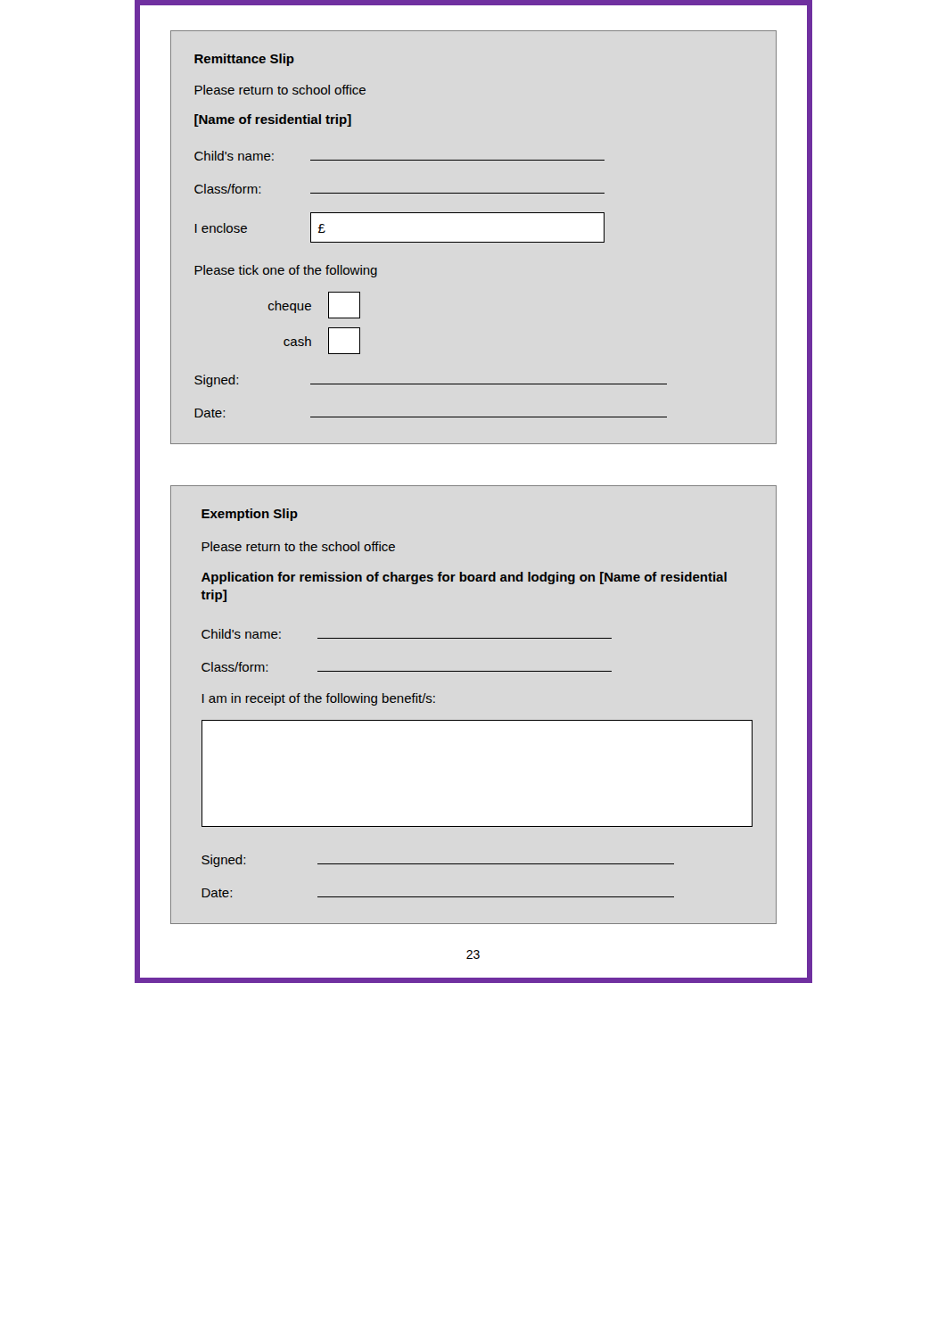Remittance Slip
Please return to school office
[Name of residential trip]
Child's name:
Class/form:
I enclose £
Please tick one of the following
cheque
cash
Signed:
Date:
Exemption Slip
Please return to the school office
Application for remission of charges for board and lodging on [Name of residential trip]
Child's name:
Class/form:
I am in receipt of the following benefit/s:
Signed:
Date:
23